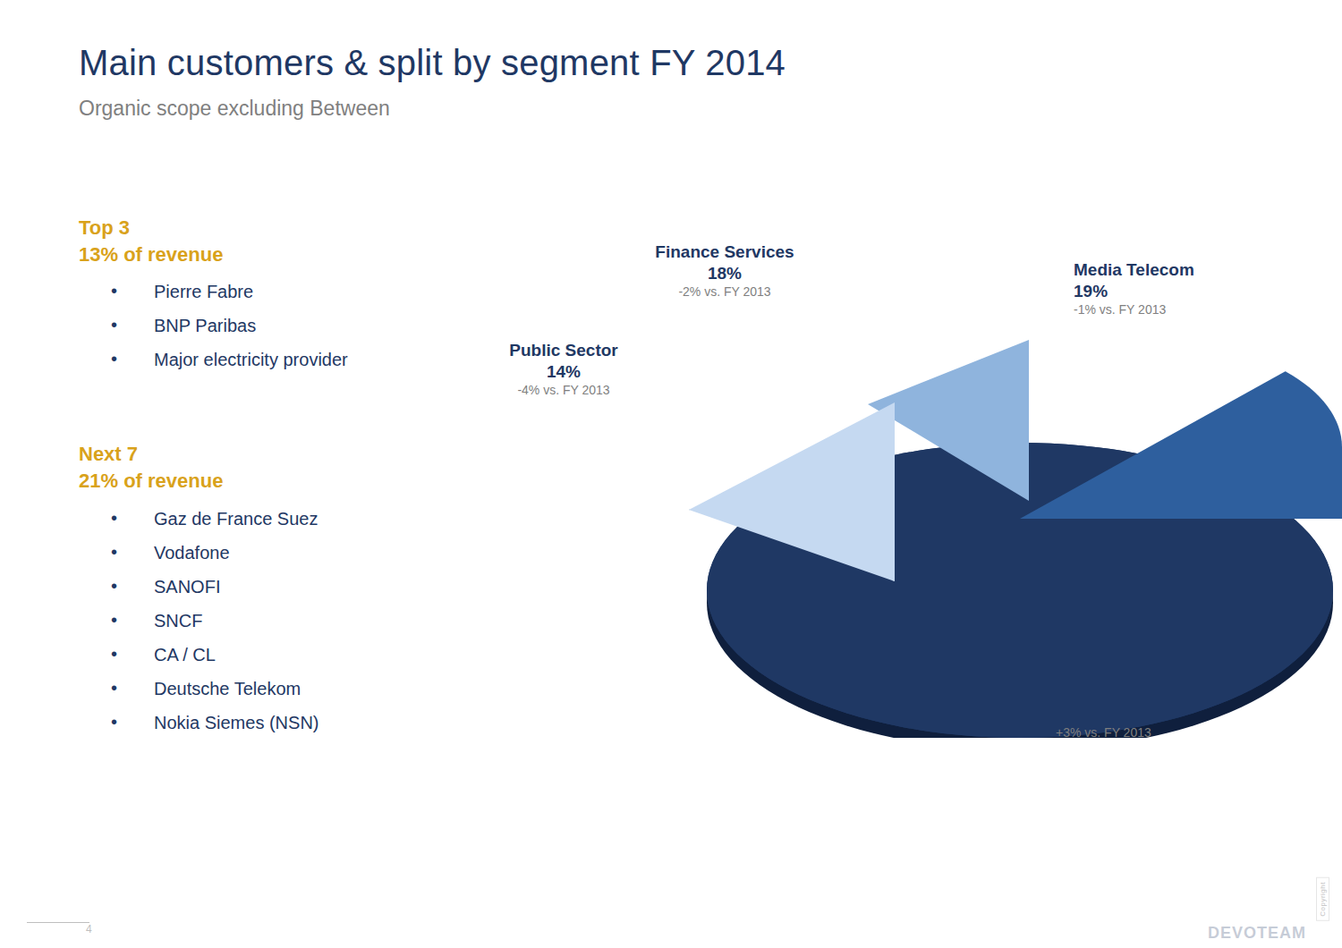Main customers & split by segment FY 2014
Organic scope excluding Between
Top 3
13% of revenue
Pierre Fabre
BNP Paribas
Major electricity provider
Next 7
21% of revenue
Gaz de France Suez
Vodafone
SANOFI
SNCF
CA / CL
Deutsche Telekom
Nokia Siemes (NSN)
Finance Services
18%
-2% vs. FY 2013
Media Telecom
19%
-1% vs. FY 2013
Public Sector
14%
-4% vs. FY 2013
Industry, Services &
Energy
49%
+3% vs. FY 2013
4
Copyright
DEVOTEAM